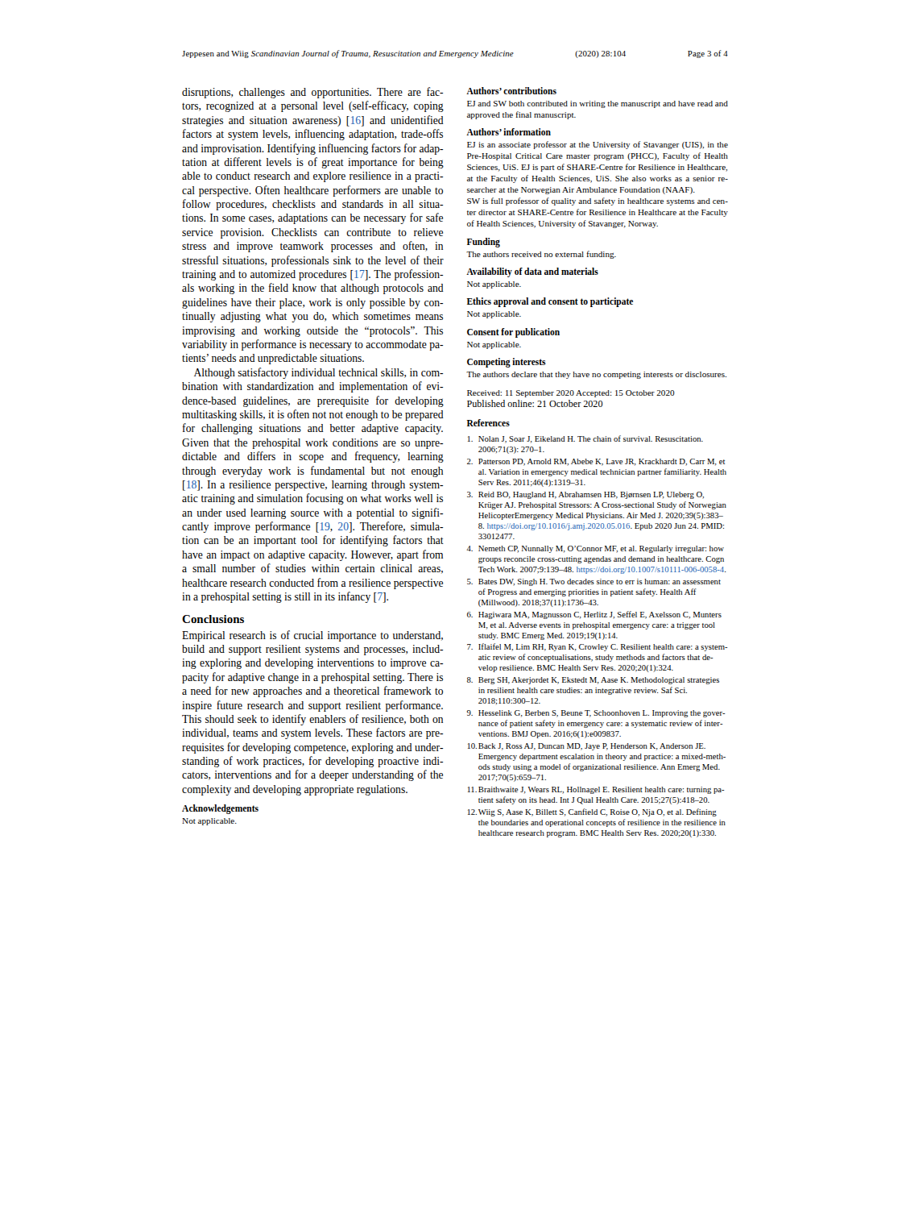Jeppesen and Wiig Scandinavian Journal of Trauma, Resuscitation and Emergency Medicine
(2020) 28:104
Page 3 of 4
disruptions, challenges and opportunities. There are factors, recognized at a personal level (self-efficacy, coping strategies and situation awareness) [16] and unidentified factors at system levels, influencing adaptation, trade-offs and improvisation. Identifying influencing factors for adaptation at different levels is of great importance for being able to conduct research and explore resilience in a practical perspective. Often healthcare performers are unable to follow procedures, checklists and standards in all situations. In some cases, adaptations can be necessary for safe service provision. Checklists can contribute to relieve stress and improve teamwork processes and often, in stressful situations, professionals sink to the level of their training and to automized procedures [17]. The professionals working in the field know that although protocols and guidelines have their place, work is only possible by continually adjusting what you do, which sometimes means improvising and working outside the “protocols”. This variability in performance is necessary to accommodate patients’ needs and unpredictable situations.
Although satisfactory individual technical skills, in combination with standardization and implementation of evidence-based guidelines, are prerequisite for developing multitasking skills, it is often not not enough to be prepared for challenging situations and better adaptive capacity. Given that the prehospital work conditions are so unpredictable and differs in scope and frequency, learning through everyday work is fundamental but not enough [18]. In a resilience perspective, learning through systematic training and simulation focusing on what works well is an under used learning source with a potential to significantly improve performance [19, 20]. Therefore, simulation can be an important tool for identifying factors that have an impact on adaptive capacity. However, apart from a small number of studies within certain clinical areas, healthcare research conducted from a resilience perspective in a prehospital setting is still in its infancy [7].
Conclusions
Empirical research is of crucial importance to understand, build and support resilient systems and processes, including exploring and developing interventions to improve capacity for adaptive change in a prehospital setting. There is a need for new approaches and a theoretical framework to inspire future research and support resilient performance. This should seek to identify enablers of resilience, both on individual, teams and system levels. These factors are prerequisites for developing competence, exploring and understanding of work practices, for developing proactive indicators, interventions and for a deeper understanding of the complexity and developing appropriate regulations.
Acknowledgements
Not applicable.
Authors’ contributions
EJ and SW both contributed in writing the manuscript and have read and approved the final manuscript.
Authors’ information
EJ is an associate professor at the University of Stavanger (UIS), in the Pre-Hospital Critical Care master program (PHCC), Faculty of Health Sciences, UiS. EJ is part of SHARE-Centre for Resilience in Healthcare, at the Faculty of Health Sciences, UiS. She also works as a senior researcher at the Norwegian Air Ambulance Foundation (NAAF).
SW is full professor of quality and safety in healthcare systems and center director at SHARE-Centre for Resilience in Healthcare at the Faculty of Health Sciences, University of Stavanger, Norway.
Funding
The authors received no external funding.
Availability of data and materials
Not applicable.
Ethics approval and consent to participate
Not applicable.
Consent for publication
Not applicable.
Competing interests
The authors declare that they have no competing interests or disclosures.
Received: 11 September 2020 Accepted: 15 October 2020
Published online: 21 October 2020
References
Nolan J, Soar J, Eikeland H. The chain of survival. Resuscitation. 2006;71(3): 270–1.
Patterson PD, Arnold RM, Abebe K, Lave JR, Krackhardt D, Carr M, et al. Variation in emergency medical technician partner familiarity. Health Serv Res. 2011;46(4):1319–31.
Reid BO, Haugland H, Abrahamsen HB, Bjørnsen LP, Uleberg O, Krüger AJ. Prehospital Stressors: A Cross-sectional Study of Norwegian HelicopterEmergency Medical Physicians. Air Med J. 2020;39(5):383–8. https://doi.org/10.1016/j.amj.2020.05.016. Epub 2020 Jun 24. PMID: 33012477.
Nemeth CP, Nunnally M, O’Connor MF, et al. Regularly irregular: how groups reconcile cross-cutting agendas and demand in healthcare. Cogn Tech Work. 2007;9:139–48. https://doi.org/10.1007/s10111-006-0058-4.
Bates DW, Singh H. Two decades since to err is human: an assessment of Progress and emerging priorities in patient safety. Health Aff (Millwood). 2018;37(11):1736–43.
Hagiwara MA, Magnusson C, Herlitz J, Seffel E, Axelsson C, Munters M, et al. Adverse events in prehospital emergency care: a trigger tool study. BMC Emerg Med. 2019;19(1):14.
Iflaifel M, Lim RH, Ryan K, Crowley C. Resilient health care: a systematic review of conceptualisations, study methods and factors that develop resilience. BMC Health Serv Res. 2020;20(1):324.
Berg SH, Akerjordet K, Ekstedt M, Aase K. Methodological strategies in resilient health care studies: an integrative review. Saf Sci. 2018;110:300–12.
Hesselink G, Berben S, Beune T, Schoonhoven L. Improving the governance of patient safety in emergency care: a systematic review of interventions. BMJ Open. 2016;6(1):e009837.
Back J, Ross AJ, Duncan MD, Jaye P, Henderson K, Anderson JE. Emergency department escalation in theory and practice: a mixed-methods study using a model of organizational resilience. Ann Emerg Med. 2017;70(5):659–71.
Braithwaite J, Wears RL, Hollnagel E. Resilient health care: turning patient safety on its head. Int J Qual Health Care. 2015;27(5):418–20.
Wiig S, Aase K, Billett S, Canfield C, Roise O, Nja O, et al. Defining the boundaries and operational concepts of resilience in the resilience in healthcare research program. BMC Health Serv Res. 2020;20(1):330.